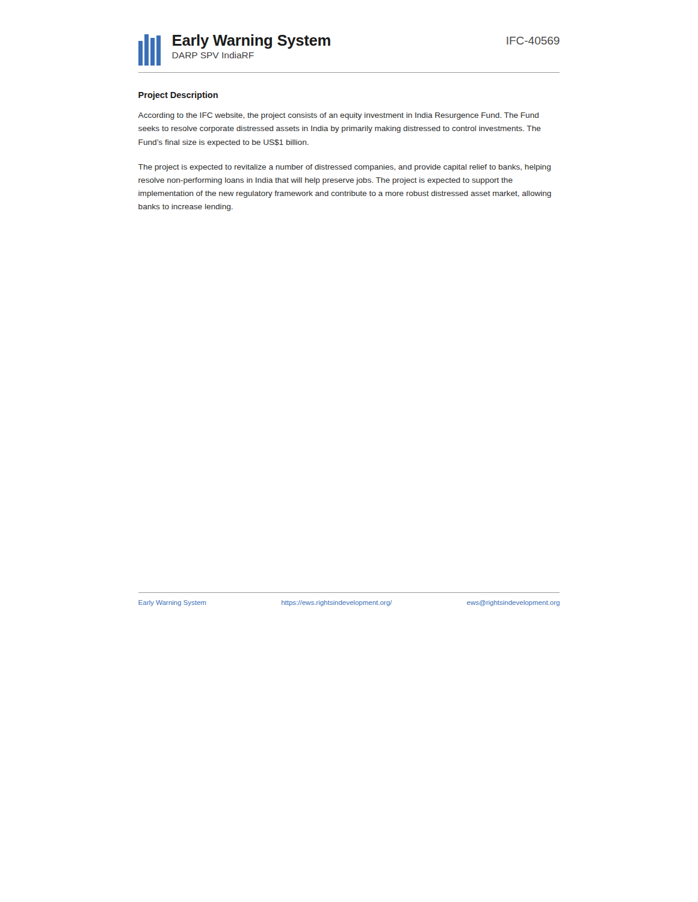Early Warning System
DARP SPV IndiaRF
IFC-40569
Project Description
According to the IFC website, the project consists of an equity investment in India Resurgence Fund. The Fund seeks to resolve corporate distressed assets in India by primarily making distressed to control investments. The Fund’s final size is expected to be US$1 billion.
The project is expected to revitalize a number of distressed companies, and provide capital relief to banks, helping resolve non-performing loans in India that will help preserve jobs. The project is expected to support the implementation of the new regulatory framework and contribute to a more robust distressed asset market, allowing banks to increase lending.
Early Warning System
https://ews.rightsindevelopment.org/
ews@rightsindevelopment.org